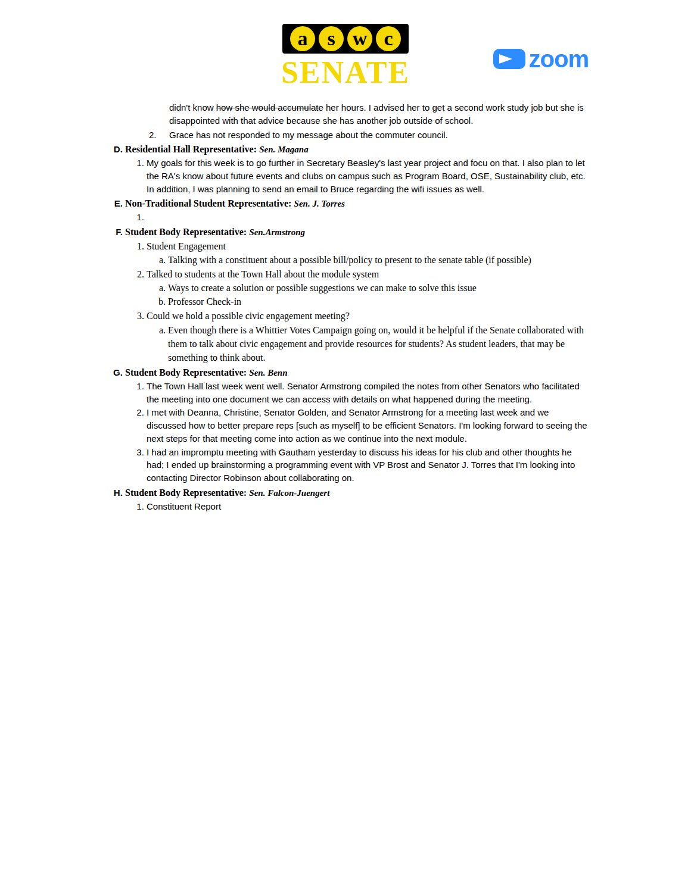aswc
SENATE
zoom
didn't know how she would accumulate her hours. I advised her to get a second work study job but she is disappointed with that advice because she has another job outside of school.
2. Grace has not responded to my message about the commuter council.
Residential Hall Representative: Sen. Magana
My goals for this week is to go further in Secretary Beasley's last year project and focu on that. I also plan to let the RA's know about future events and clubs on campus such as Program Board, OSE, Sustainability club, etc. In addition, I was planning to send an email to Bruce regarding the wifi issues as well.
Non-Traditional Student Representative: Sen. J. Torres
Student Body Representative: Sen.Armstrong
Student Engagement
Talking with a constituent about a possible bill/policy to present to the senate table (if possible)
Talked to students at the Town Hall about the module system
Ways to create a solution or possible suggestions we can make to solve this issue
Professor Check-in
Could we hold a possible civic engagement meeting?
Even though there is a Whittier Votes Campaign going on, would it be helpful if the Senate collaborated with them to talk about civic engagement and provide resources for students? As student leaders, that may be something to think about.
Student Body Representative: Sen. Benn
The Town Hall last week went well. Senator Armstrong compiled the notes from other Senators who facilitated the meeting into one document we can access with details on what happened during the meeting.
I met with Deanna, Christine, Senator Golden, and Senator Armstrong for a meeting last week and we discussed how to better prepare reps [such as myself] to be efficient Senators. I'm looking forward to seeing the next steps for that meeting come into action as we continue into the next module.
I had an impromptu meeting with Gautham yesterday to discuss his ideas for his club and other thoughts he had; I ended up brainstorming a programming event with VP Brost and Senator J. Torres that I'm looking into contacting Director Robinson about collaborating on.
Student Body Representative: Sen. Falcon-Juengert
Constituent Report